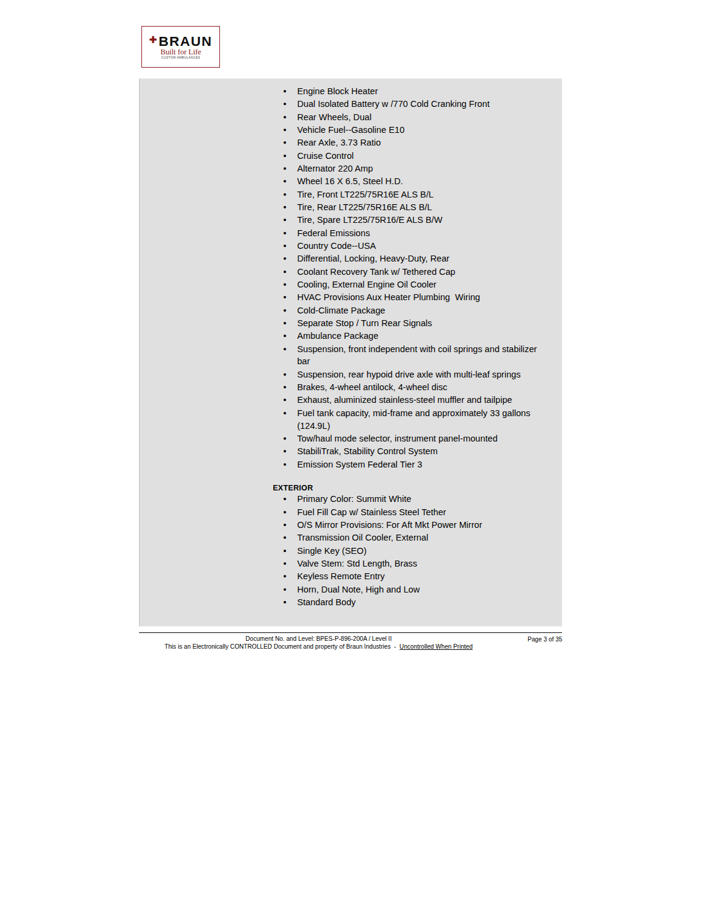BRAUN
Built for Life
Custom Ambulances
Engine Block Heater
Dual Isolated Battery w /770 Cold Cranking Front
Rear Wheels, Dual
Vehicle Fuel--Gasoline E10
Rear Axle, 3.73 Ratio
Cruise Control
Alternator 220 Amp
Wheel 16 X 6.5, Steel H.D.
Tire, Front LT225/75R16E ALS B/L
Tire, Rear LT225/75R16E ALS B/L
Tire, Spare LT225/75R16/E ALS B/W
Federal Emissions
Country Code--USA
Differential, Locking, Heavy-Duty, Rear
Coolant Recovery Tank w/ Tethered Cap
Cooling, External Engine Oil Cooler
HVAC Provisions Aux Heater Plumbing Wiring
Cold-Climate Package
Separate Stop / Turn Rear Signals
Ambulance Package
Suspension, front independent with coil springs and stabilizer bar
Suspension, rear hypoid drive axle with multi-leaf springs
Brakes, 4-wheel antilock, 4-wheel disc
Exhaust, aluminized stainless-steel muffler and tailpipe
Fuel tank capacity, mid-frame and approximately 33 gallons (124.9L)
Tow/haul mode selector, instrument panel-mounted
StabiliTrak, Stability Control System
Emission System Federal Tier 3
EXTERIOR
Primary Color: Summit White
Fuel Fill Cap w/ Stainless Steel Tether
O/S Mirror Provisions: For Aft Mkt Power Mirror
Transmission Oil Cooler, External
Single Key (SEO)
Valve Stem: Std Length, Brass
Keyless Remote Entry
Horn, Dual Note, High and Low
Standard Body
Document No. and Level: BPES-P-896-200A / Level II
This is an Electronically CONTROLLED Document and property of Braun Industries - Uncontrolled When Printed
Page 3 of 35